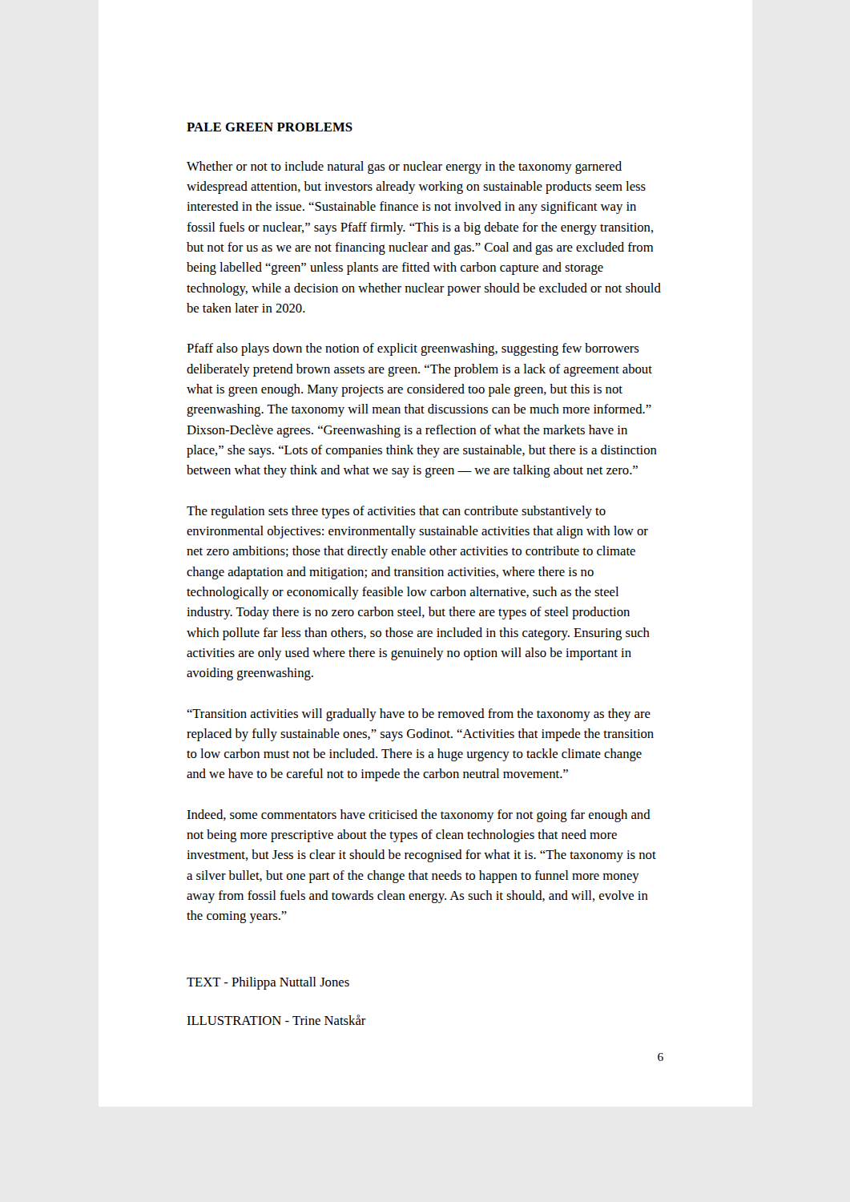PALE GREEN PROBLEMS
Whether or not to include natural gas or nuclear energy in the taxonomy garnered widespread attention, but investors already working on sustainable products seem less interested in the issue. “Sustainable finance is not involved in any significant way in fossil fuels or nuclear,” says Pfaff firmly. “This is a big debate for the energy transition, but not for us as we are not financing nuclear and gas.” Coal and gas are excluded from being labelled “green” unless plants are fitted with carbon capture and storage technology, while a decision on whether nuclear power should be excluded or not should be taken later in 2020.
Pfaff also plays down the notion of explicit greenwashing, suggesting few borrowers deliberately pretend brown assets are green. “The problem is a lack of agreement about what is green enough. Many projects are considered too pale green, but this is not greenwashing. The taxonomy will mean that discussions can be much more informed.” Dixson-Declève agrees. “Greenwashing is a reflection of what the markets have in place,” she says. “Lots of companies think they are sustainable, but there is a distinction between what they think and what we say is green — we are talking about net zero.”
The regulation sets three types of activities that can contribute substantively to environmental objectives: environmentally sustainable activities that align with low or net zero ambitions; those that directly enable other activities to contribute to climate change adaptation and mitigation; and transition activities, where there is no technologically or economically feasible low carbon alternative, such as the steel industry. Today there is no zero carbon steel, but there are types of steel production which pollute far less than others, so those are included in this category. Ensuring such activities are only used where there is genuinely no option will also be important in avoiding greenwashing.
“Transition activities will gradually have to be removed from the taxonomy as they are replaced by fully sustainable ones,” says Godinot. “Activities that impede the transition to low carbon must not be included. There is a huge urgency to tackle climate change and we have to be careful not to impede the carbon neutral movement.”
Indeed, some commentators have criticised the taxonomy for not going far enough and not being more prescriptive about the types of clean technologies that need more investment, but Jess is clear it should be recognised for what it is. “The taxonomy is not a silver bullet, but one part of the change that needs to happen to funnel more money away from fossil fuels and towards clean energy. As such it should, and will, evolve in the coming years.”
TEXT - Philippa Nuttall Jones
ILLUSTRATION - Trine Natskår
6